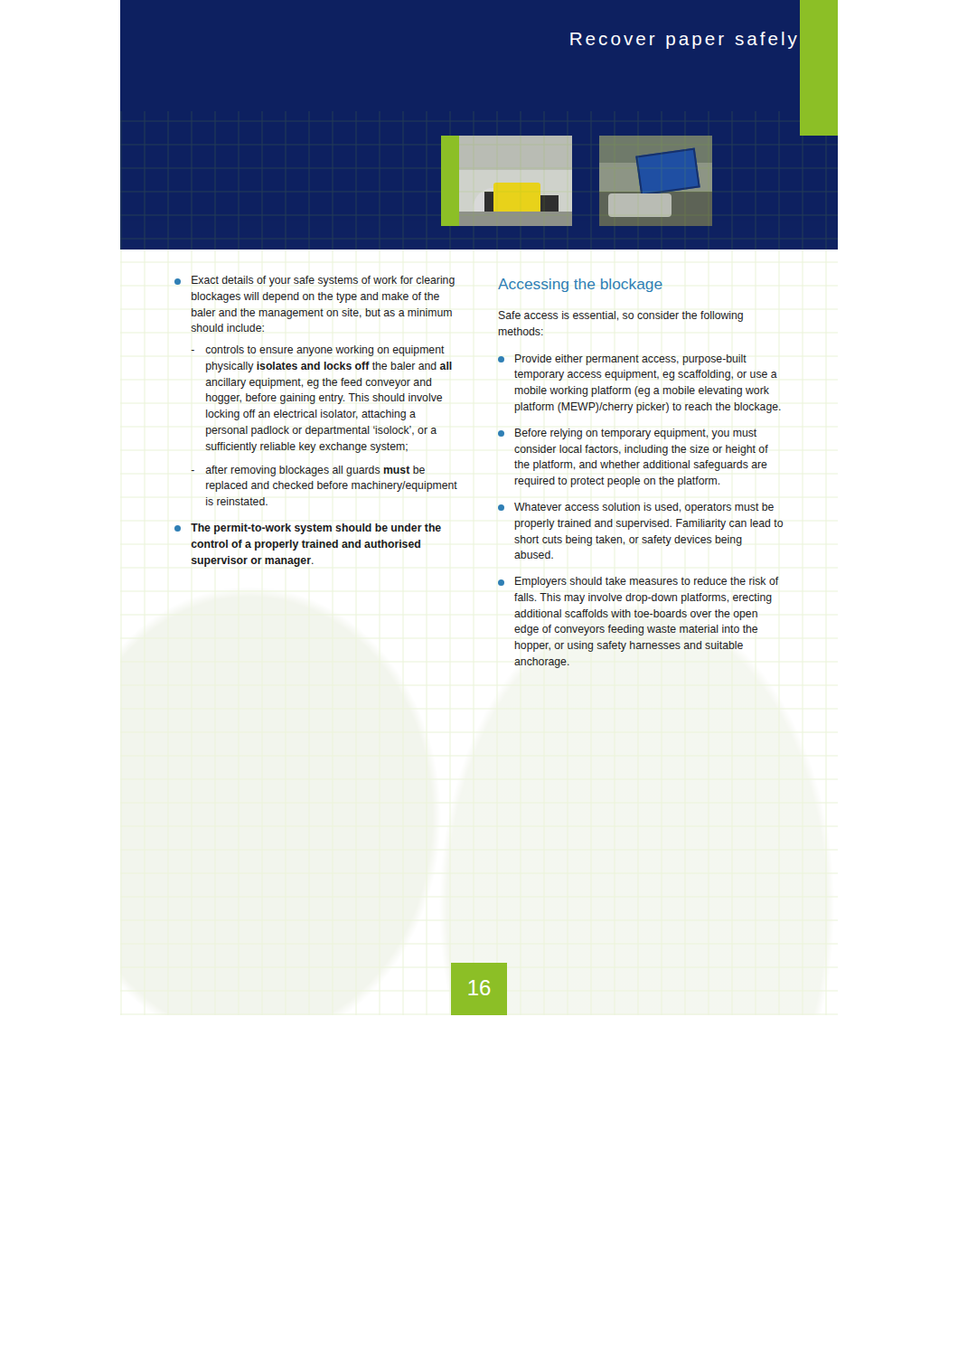Recover paper safely
Exact details of your safe systems of work for clearing blockages will depend on the type and make of the baler and the management on site, but as a minimum should include:
controls to ensure anyone working on equipment physically isolates and locks off the baler and all ancillary equipment, eg the feed conveyor and hogger, before gaining entry. This should involve locking off an electrical isolator, attaching a personal padlock or departmental ‘isolock’, or a sufficiently reliable key exchange system;
after removing blockages all guards must be replaced and checked before machinery/equipment is reinstated.
The permit-to-work system should be under the control of a properly trained and authorised supervisor or manager.
Accessing the blockage
Safe access is essential, so consider the following methods:
Provide either permanent access, purpose-built temporary access equipment, eg scaffolding, or use a mobile working platform (eg a mobile elevating work platform (MEWP)/cherry picker) to reach the blockage.
Before relying on temporary equipment, you must consider local factors, including the size or height of the platform, and whether additional safeguards are required to protect people on the platform.
Whatever access solution is used, operators must be properly trained and supervised. Familiarity can lead to short cuts being taken, or safety devices being abused.
Employers should take measures to reduce the risk of falls. This may involve drop-down platforms, erecting additional scaffolds with toe-boards over the open edge of conveyors feeding waste material into the hopper, or using safety harnesses and suitable anchorage.
16